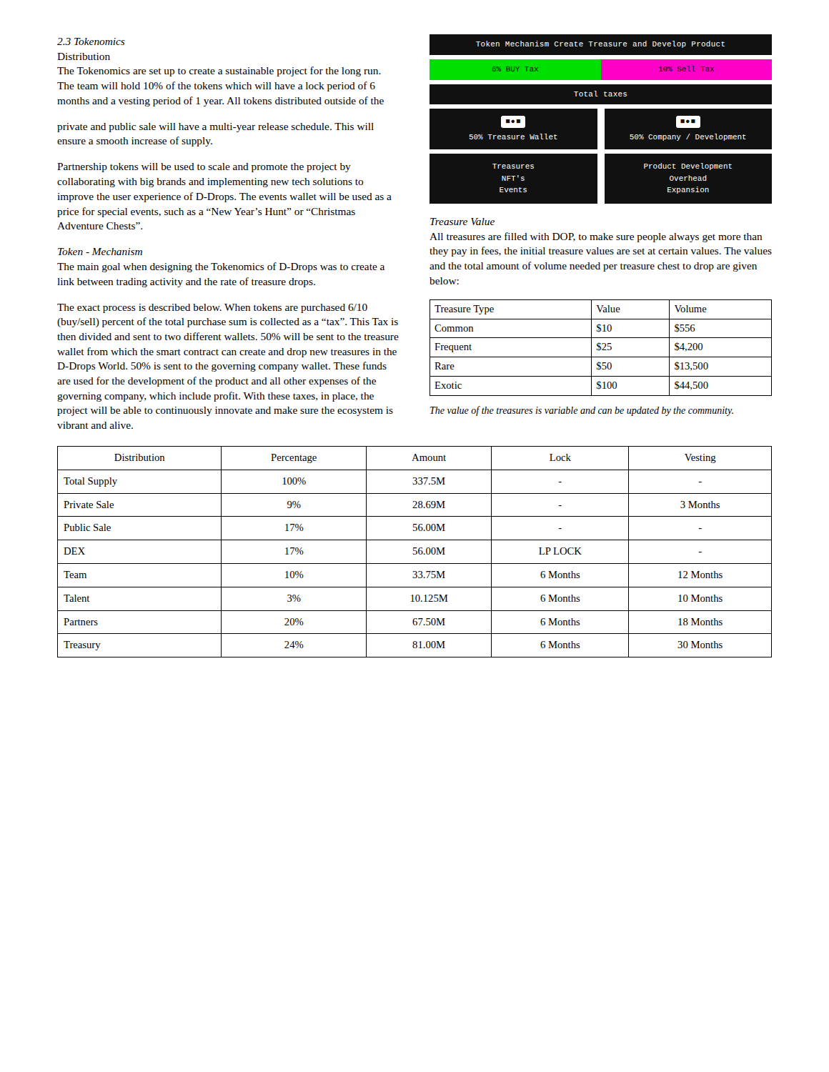2.3 Tokenomics
Distribution
The Tokenomics are set up to create a sustainable project for the long run. The team will hold 10% of the tokens which will have a lock period of 6 months and a vesting period of 1 year. All tokens distributed outside of the
private and public sale will have a multi-year release schedule. This will ensure a smooth increase of supply.
Partnership tokens will be used to scale and promote the project by collaborating with big brands and implementing new tech solutions to improve the user experience of D-Drops. The events wallet will be used as a price for special events, such as a “New Year’s Hunt” or “Christmas Adventure Chests”.
Token - Mechanism
The main goal when designing the Tokenomics of D-Drops was to create a link between trading activity and the rate of treasure drops.
The exact process is described below. When tokens are purchased 6/10 (buy/sell) percent of the total purchase sum is collected as a “tax”. This Tax is then divided and sent to two different wallets. 50% will be sent to the treasure wallet from which the smart contract can create and drop new treasures in the D-Drops World. 50% is sent to the governing company wallet. These funds are used for the development of the product and all other expenses of the governing company, which include profit. With these taxes, in place, the project will be able to continuously innovate and make sure the ecosystem is vibrant and alive.
Token Mechanism Create Treasure and Develop Product
6% BUY Tax
10% Sell Tax
Total taxes
■●■
50% Treasure Wallet
■●■
50% Company / Development
Treasures
NFT's
Events
Product Development
Overhead
Expansion
Treasure Value
All treasures are filled with DOP, to make sure people always get more than they pay in fees, the initial treasure values are set at certain values. The values and the total amount of volume needed per treasure chest to drop are given below:
| Treasure Type | Value | Volume |
| --- | --- | --- |
| Common | $10 | $556 |
| Frequent | $25 | $4,200 |
| Rare | $50 | $13,500 |
| Exotic | $100 | $44,500 |
The value of the treasures is variable and can be updated by the community.
| Distribution | Percentage | Amount | Lock | Vesting |
| --- | --- | --- | --- | --- |
| Total Supply | 100% | 337.5M | - | - |
| Private Sale | 9% | 28.69M | - | 3 Months |
| Public Sale | 17% | 56.00M | - | - |
| DEX | 17% | 56.00M | LP LOCK | - |
| Team | 10% | 33.75M | 6 Months | 12 Months |
| Talent | 3% | 10.125M | 6 Months | 10 Months |
| Partners | 20% | 67.50M | 6 Months | 18 Months |
| Treasury | 24% | 81.00M | 6 Months | 30 Months |